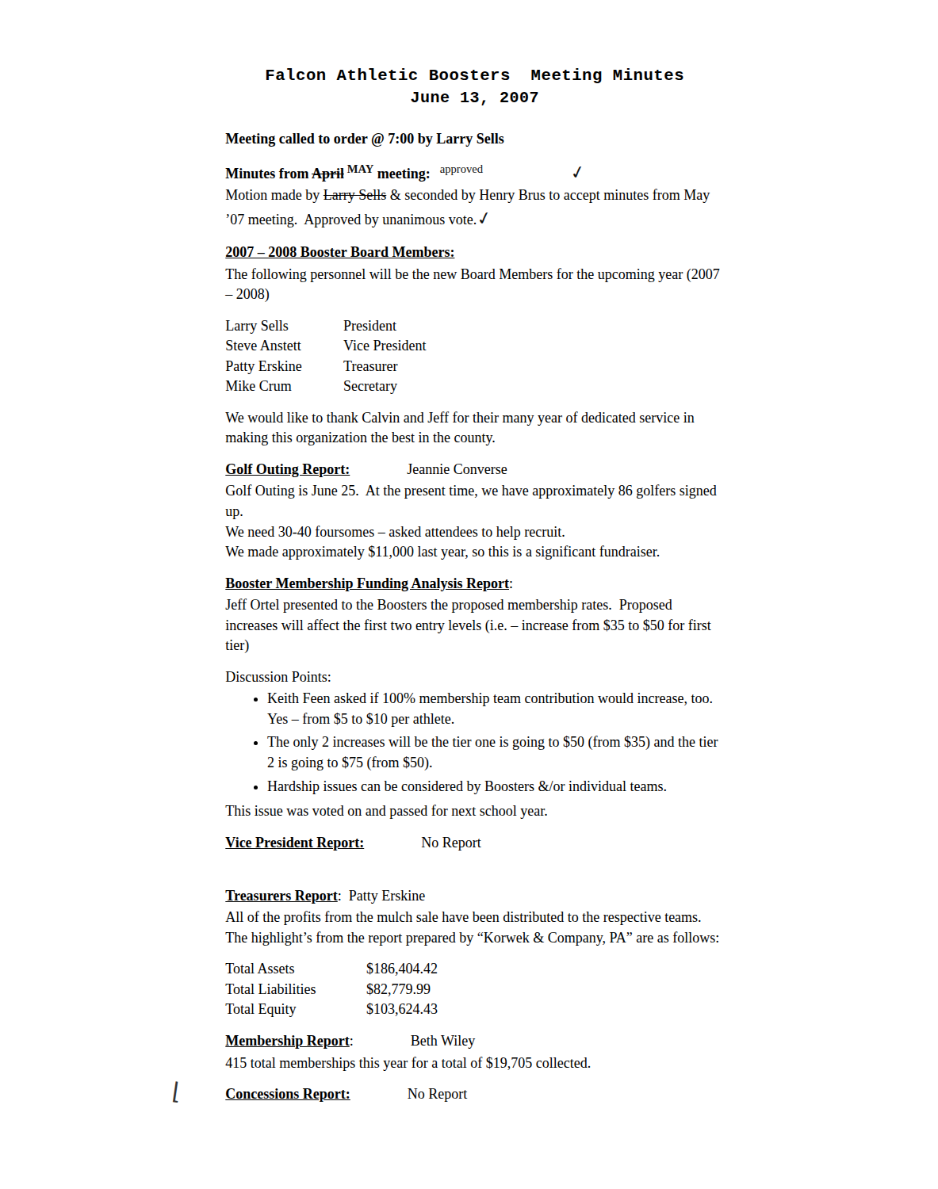Falcon Athletic Boosters Meeting Minutes
June 13, 2007
Meeting called to order @ 7:00 by Larry Sells
Minutes from April MAY meeting: approved ✓
Motion made by Larry Sells & seconded by Henry Brus to accept minutes from May ’07 meeting. Approved by unanimous vote.✓
2007 – 2008 Booster Board Members:
The following personnel will be the new Board Members for the upcoming year (2007 – 2008)
Larry Sells President Steve Anstett Vice President Patty Erskine Treasurer Mike Crum Secretary
We would like to thank Calvin and Jeff for their many year of dedicated service in making this organization the best in the county.
Golf Outing Report: Jeannie Converse
Golf Outing is June 25. At the present time, we have approximately 86 golfers signed up.
We need 30-40 foursomes – asked attendees to help recruit.
We made approximately $11,000 last year, so this is a significant fundraiser.
Booster Membership Funding Analysis Report:
Jeff Ortel presented to the Boosters the proposed membership rates. Proposed increases will affect the first two entry levels (i.e. – increase from $35 to $50 for first tier)
Discussion Points:
Keith Feen asked if 100% membership team contribution would increase, too. Yes – from $5 to $10 per athlete.
The only 2 increases will be the tier one is going to $50 (from $35) and the tier 2 is going to $75 (from $50).
Hardship issues can be considered by Boosters &/or individual teams.
This issue was voted on and passed for next school year.
Vice President Report: No Report
Treasurers Report: Patty Erskine
All of the profits from the mulch sale have been distributed to the respective teams. The highlight’s from the report prepared by “Korwek & Company, PA” are as follows:
Total Assets$186,404.42 Total Liabilities$82,779.99 Total Equity$103,624.43
Membership Report: Beth Wiley
415 total memberships this year for a total of $19,705 collected.
Concessions Report: No Report
⌊